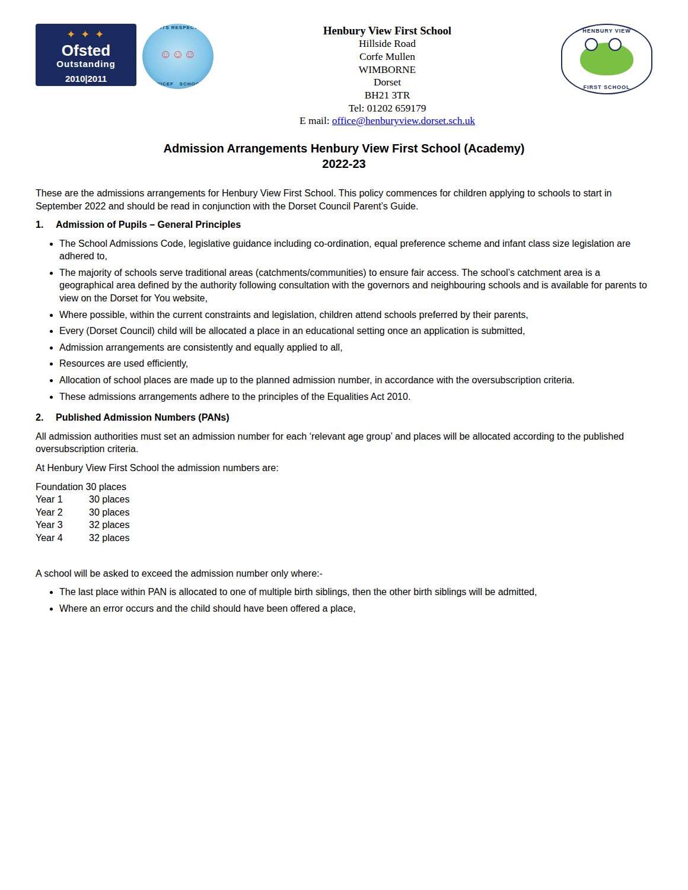✦ ✦ ✦
Ofsted
Outstanding
2010|2011
RIGHTS RESPECTING
☺☺☺
UNICEF SCHOOL
Henbury View First School
Hillside Road
Corfe Mullen
WIMBORNE
Dorset
BH21 3TR
Tel: 01202 659179
E mail: office@henburyview.dorset.sch.uk
HENBURY VIEW
FIRST SCHOOL
Admission Arrangements Henbury View First School (Academy)
2022-23
These are the admissions arrangements for Henbury View First School. This policy commences for children applying to schools to start in September 2022 and should be read in conjunction with the Dorset Council Parent’s Guide.
1. Admission of Pupils – General Principles
The School Admissions Code, legislative guidance including co-ordination, equal preference scheme and infant class size legislation are adhered to,
The majority of schools serve traditional areas (catchments/communities) to ensure fair access. The school’s catchment area is a geographical area defined by the authority following consultation with the governors and neighbouring schools and is available for parents to view on the Dorset for You website,
Where possible, within the current constraints and legislation, children attend schools preferred by their parents,
Every (Dorset Council) child will be allocated a place in an educational setting once an application is submitted,
Admission arrangements are consistently and equally applied to all,
Resources are used efficiently,
Allocation of school places are made up to the planned admission number, in accordance with the oversubscription criteria.
These admissions arrangements adhere to the principles of the Equalities Act 2010.
2. Published Admission Numbers (PANs)
All admission authorities must set an admission number for each ‘relevant age group’ and places will be allocated according to the published oversubscription criteria.
At Henbury View First School the admission numbers are:
Foundation 30 places
Year 130 places
Year 230 places
Year 332 places
Year 432 places
A school will be asked to exceed the admission number only where:-
The last place within PAN is allocated to one of multiple birth siblings, then the other birth siblings will be admitted,
Where an error occurs and the child should have been offered a place,